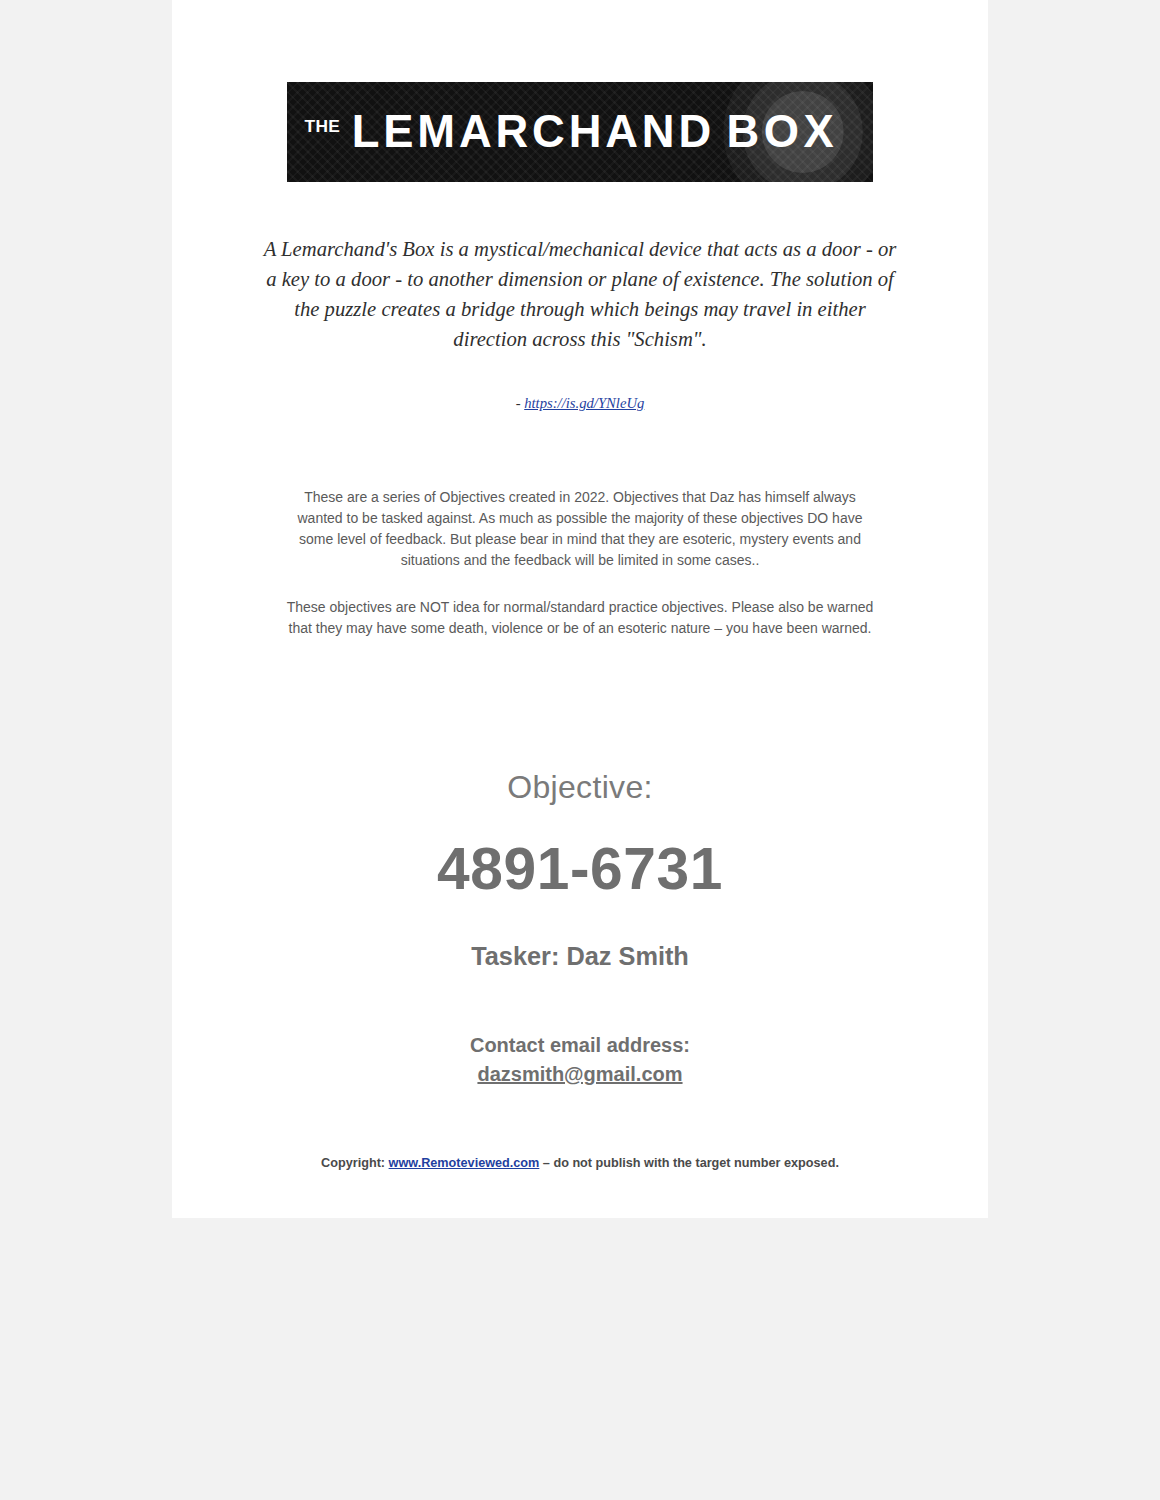THE LEMARCHAND BOX
A Lemarchand's Box is a mystical/mechanical device that acts as a door - or a key to a door - to another dimension or plane of existence. The solution of the puzzle creates a bridge through which beings may travel in either direction across this "Schism".
- https://is.gd/YNleUg
These are a series of Objectives created in 2022. Objectives that Daz has himself always wanted to be tasked against. As much as possible the majority of these objectives DO have some level of feedback. But please bear in mind that they are esoteric, mystery events and situations and the feedback will be limited in some cases..
These objectives are NOT idea for normal/standard practice objectives. Please also be warned that they may have some death, violence or be of an esoteric nature – you have been warned.
Objective:
4891-6731
Tasker: Daz Smith
Contact email address:
dazsmith@gmail.com
Copyright: www.Remoteviewed.com – do not publish with the target number exposed.